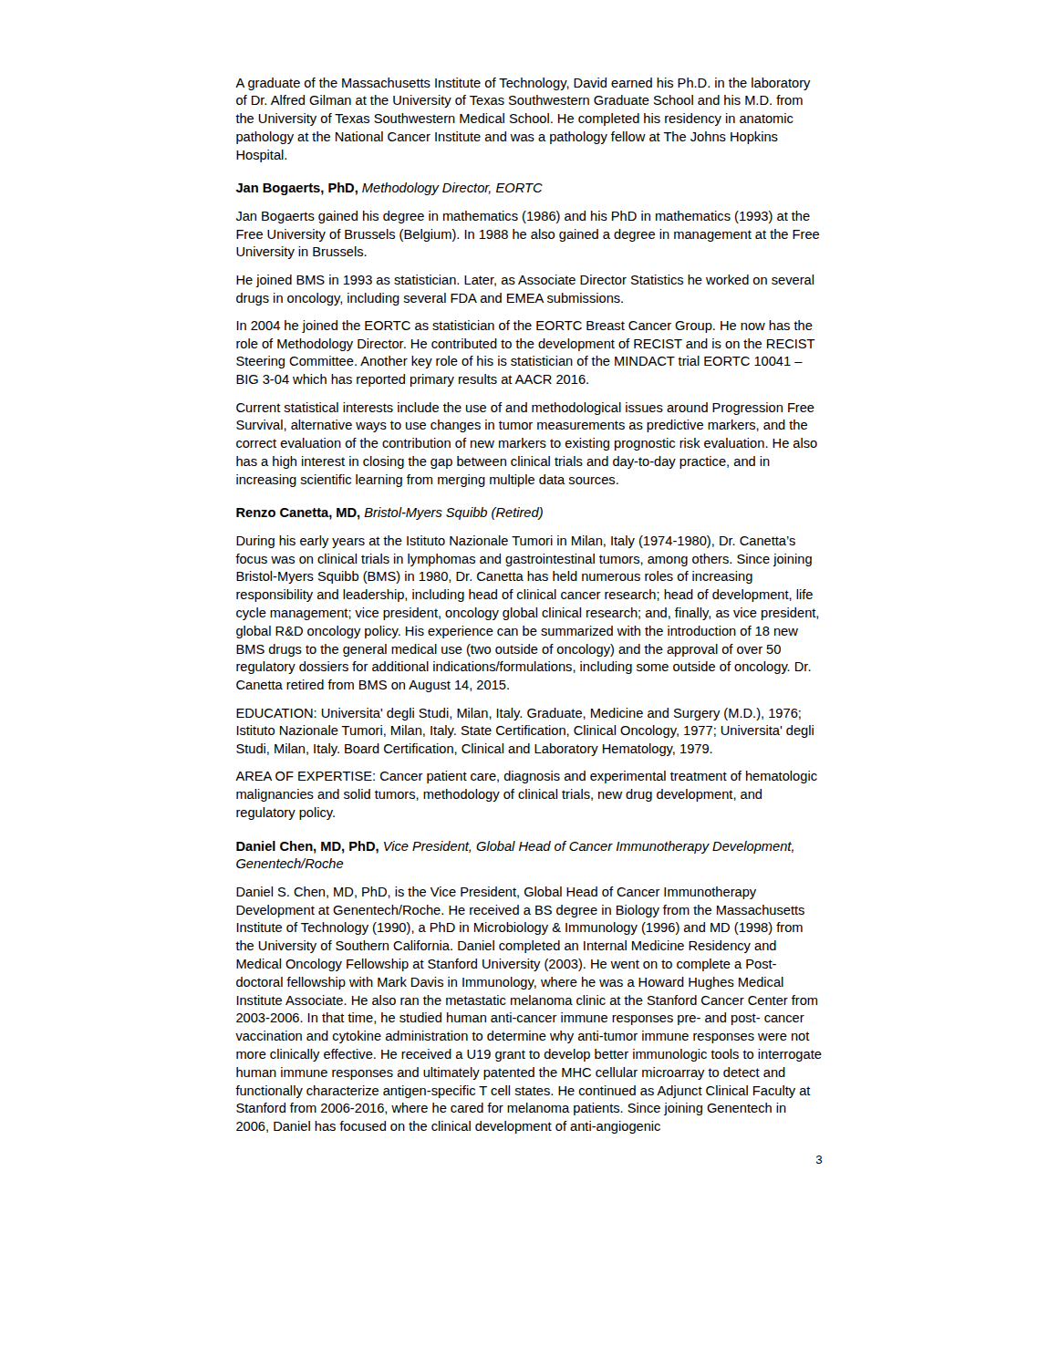A graduate of the Massachusetts Institute of Technology, David earned his Ph.D. in the laboratory of Dr. Alfred Gilman at the University of Texas Southwestern Graduate School and his M.D. from the University of Texas Southwestern Medical School. He completed his residency in anatomic pathology at the National Cancer Institute and was a pathology fellow at The Johns Hopkins Hospital.
Jan Bogaerts, PhD, Methodology Director, EORTC
Jan Bogaerts gained his degree in mathematics (1986) and his PhD in mathematics (1993) at the Free University of Brussels (Belgium). In 1988 he also gained a degree in management at the Free University in Brussels.
He joined BMS in 1993 as statistician. Later, as Associate Director Statistics he worked on several drugs in oncology, including several FDA and EMEA submissions.
In 2004 he joined the EORTC as statistician of the EORTC Breast Cancer Group. He now has the role of Methodology Director. He contributed to the development of RECIST and is on the RECIST Steering Committee. Another key role of his is statistician of the MINDACT trial EORTC 10041 – BIG 3-04 which has reported primary results at AACR 2016.
Current statistical interests include the use of and methodological issues around Progression Free Survival, alternative ways to use changes in tumor measurements as predictive markers, and the correct evaluation of the contribution of new markers to existing prognostic risk evaluation. He also has a high interest in closing the gap between clinical trials and day-to-day practice, and in increasing scientific learning from merging multiple data sources.
Renzo Canetta, MD, Bristol-Myers Squibb (Retired)
During his early years at the Istituto Nazionale Tumori in Milan, Italy (1974-1980), Dr. Canetta’s focus was on clinical trials in lymphomas and gastrointestinal tumors, among others. Since joining Bristol-Myers Squibb (BMS) in 1980, Dr. Canetta has held numerous roles of increasing responsibility and leadership, including head of clinical cancer research; head of development, life cycle management; vice president, oncology global clinical research; and, finally, as vice president, global R&D oncology policy. His experience can be summarized with the introduction of 18 new BMS drugs to the general medical use (two outside of oncology) and the approval of over 50 regulatory dossiers for additional indications/formulations, including some outside of oncology. Dr. Canetta retired from BMS on August 14, 2015.
EDUCATION: Universita' degli Studi, Milan, Italy. Graduate, Medicine and Surgery (M.D.), 1976; Istituto Nazionale Tumori, Milan, Italy. State Certification, Clinical Oncology, 1977; Universita' degli Studi, Milan, Italy. Board Certification, Clinical and Laboratory Hematology, 1979.
AREA OF EXPERTISE: Cancer patient care, diagnosis and experimental treatment of hematologic malignancies and solid tumors, methodology of clinical trials, new drug development, and regulatory policy.
Daniel Chen, MD, PhD, Vice President, Global Head of Cancer Immunotherapy Development, Genentech/Roche
Daniel S. Chen, MD, PhD, is the Vice President, Global Head of Cancer Immunotherapy Development at Genentech/Roche. He received a BS degree in Biology from the Massachusetts Institute of Technology (1990), a PhD in Microbiology & Immunology (1996) and MD (1998) from the University of Southern California. Daniel completed an Internal Medicine Residency and Medical Oncology Fellowship at Stanford University (2003). He went on to complete a Post-doctoral fellowship with Mark Davis in Immunology, where he was a Howard Hughes Medical Institute Associate. He also ran the metastatic melanoma clinic at the Stanford Cancer Center from 2003-2006. In that time, he studied human anti-cancer immune responses pre- and post- cancer vaccination and cytokine administration to determine why anti-tumor immune responses were not more clinically effective. He received a U19 grant to develop better immunologic tools to interrogate human immune responses and ultimately patented the MHC cellular microarray to detect and functionally characterize antigen-specific T cell states. He continued as Adjunct Clinical Faculty at Stanford from 2006-2016, where he cared for melanoma patients. Since joining Genentech in 2006, Daniel has focused on the clinical development of anti-angiogenic
3